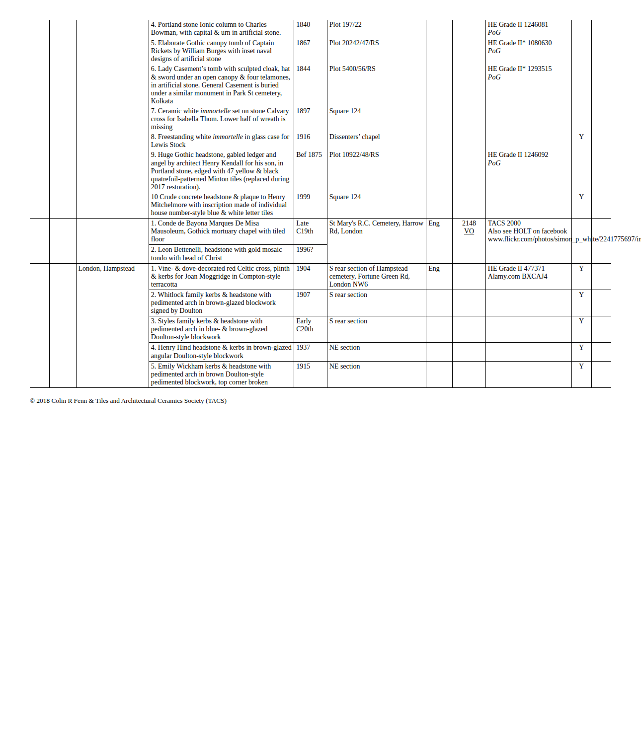| | | | 4. Portland stone Ionic column to Charles Bowman, with capital & urn in artificial stone. | 1840 | Plot 197/22 | | | HE Grade II 1246081 PoG | | |
| | | | 5. Elaborate Gothic canopy tomb of Captain Rickets by William Burges with inset naval designs of artificial stone | 1867 | Plot 20242/47/RS | | | HE Grade II* 1080630 PoG | | |
| | | | 6. Lady Casement’s tomb with sculpted cloak, hat & sword under an open canopy & four telamones, in artificial stone. General Casement is buried under a similar monument in Park St cemetery, Kolkata | 1844 | Plot 5400/56/RS | | | HE Grade II* 1293515 PoG | | |
| | | | 7. Ceramic white immortelle set on stone Calvary cross for Isabella Thom. Lower half of wreath is missing | 1897 | Square 124 | | | | | |
| | | | 8. Freestanding white immortelle in glass case for Lewis Stock | 1916 | Dissenters’ chapel | | | | Y | |
| | | | 9. Huge Gothic headstone, gabled ledger and angel by architect Henry Kendall for his son, in Portland stone, edged with 47 yellow & black quatrefoil-patterned Minton tiles (replaced during 2017 restoration). | Bef 1875 | Plot 10922/48/RS | | | HE Grade II 1246092 PoG | | |
| | | | 10 Crude concrete headstone & plaque to Henry Mitchelmore with inscription made of individual house number-style blue & white letter tiles | 1999 | Square 124 | | | | Y | |
| | | | 1. Conde de Bayona Marques De Misa Mausoleum, Gothick mortuary chapel with tiled floor | Late C19th | St Mary's R.C. Cemetery, Harrow Rd, London | Eng | 2148 VO | TACS 2000 Also see HOLT on facebook www.flickr.com/photos/simon_p_white/2241775697/in/photostream/ | | |
| 2. Leon Bettenelli, headstone with gold mosaic tondo with head of Christ | 1996? |
| | | London, Hampstead | 1. Vine- & dove-decorated red Celtic cross, plinth & kerbs for Joan Moggridge in Compton-style terracotta | 1904 | S rear section of Hampstead cemetery, Fortune Green Rd, London NW6 | Eng | | HE Grade II 477371 Alamy.com BXCAJ4 | Y | |
| 2. Whitlock family kerbs & headstone with pedimented arch in brown-glazed blockwork signed by Doulton | 1907 | S rear section | | | | Y | |
| 3. Styles family kerbs & headstone with pedimented arch in blue- & brown-glazed Doulton-style blockwork | Early C20th | S rear section | | | | Y | |
| 4. Henry Hind headstone & kerbs in brown-glazed angular Doulton-style blockwork | 1937 | NE section | | | | Y | |
| 5. Emily Wickham kerbs & headstone with pedimented arch in brown Doulton-style pedimented blockwork, top corner broken | 1915 | NE section | | | | Y | |
© 2018 Colin R Fenn & Tiles and Architectural Ceramics Society (TACS)